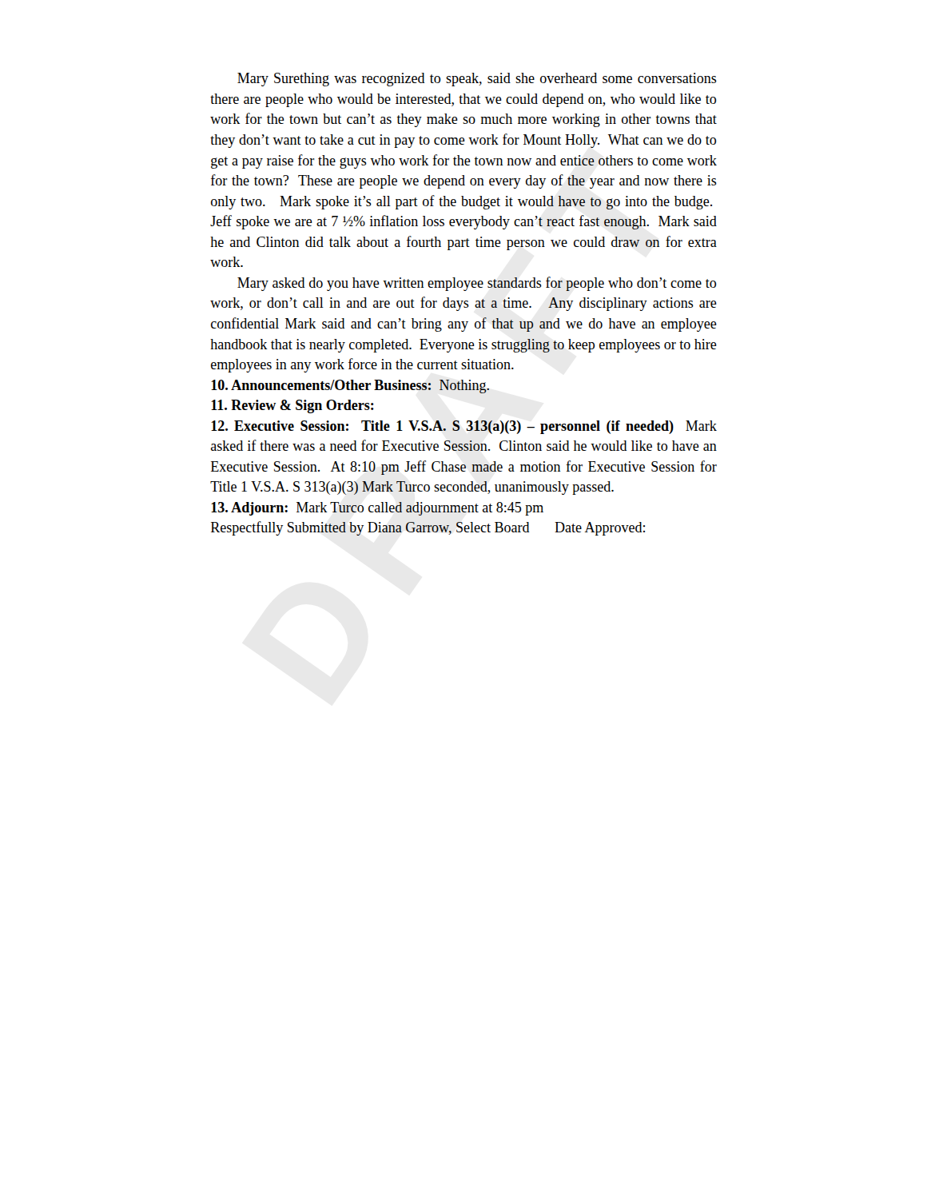DRAFT
Mary Surething was recognized to speak, said she overheard some conversations there are people who would be interested, that we could depend on, who would like to work for the town but can’t as they make so much more working in other towns that they don’t want to take a cut in pay to come work for Mount Holly. What can we do to get a pay raise for the guys who work for the town now and entice others to come work for the town? These are people we depend on every day of the year and now there is only two. Mark spoke it’s all part of the budget it would have to go into the budge. Jeff spoke we are at 7 ½% inflation loss everybody can’t react fast enough. Mark said he and Clinton did talk about a fourth part time person we could draw on for extra work.
Mary asked do you have written employee standards for people who don’t come to work, or don’t call in and are out for days at a time. Any disciplinary actions are confidential Mark said and can’t bring any of that up and we do have an employee handbook that is nearly completed. Everyone is struggling to keep employees or to hire employees in any work force in the current situation.
10. Announcements/Other Business: Nothing.
11. Review & Sign Orders:
12. Executive Session: Title 1 V.S.A. S 313(a)(3) – personnel (if needed) Mark asked if there was a need for Executive Session. Clinton said he would like to have an Executive Session. At 8:10 pm Jeff Chase made a motion for Executive Session for Title 1 V.S.A. S 313(a)(3) Mark Turco seconded, unanimously passed.
13. Adjourn: Mark Turco called adjournment at 8:45 pm
Respectfully Submitted by Diana Garrow, Select Board Date Approved: